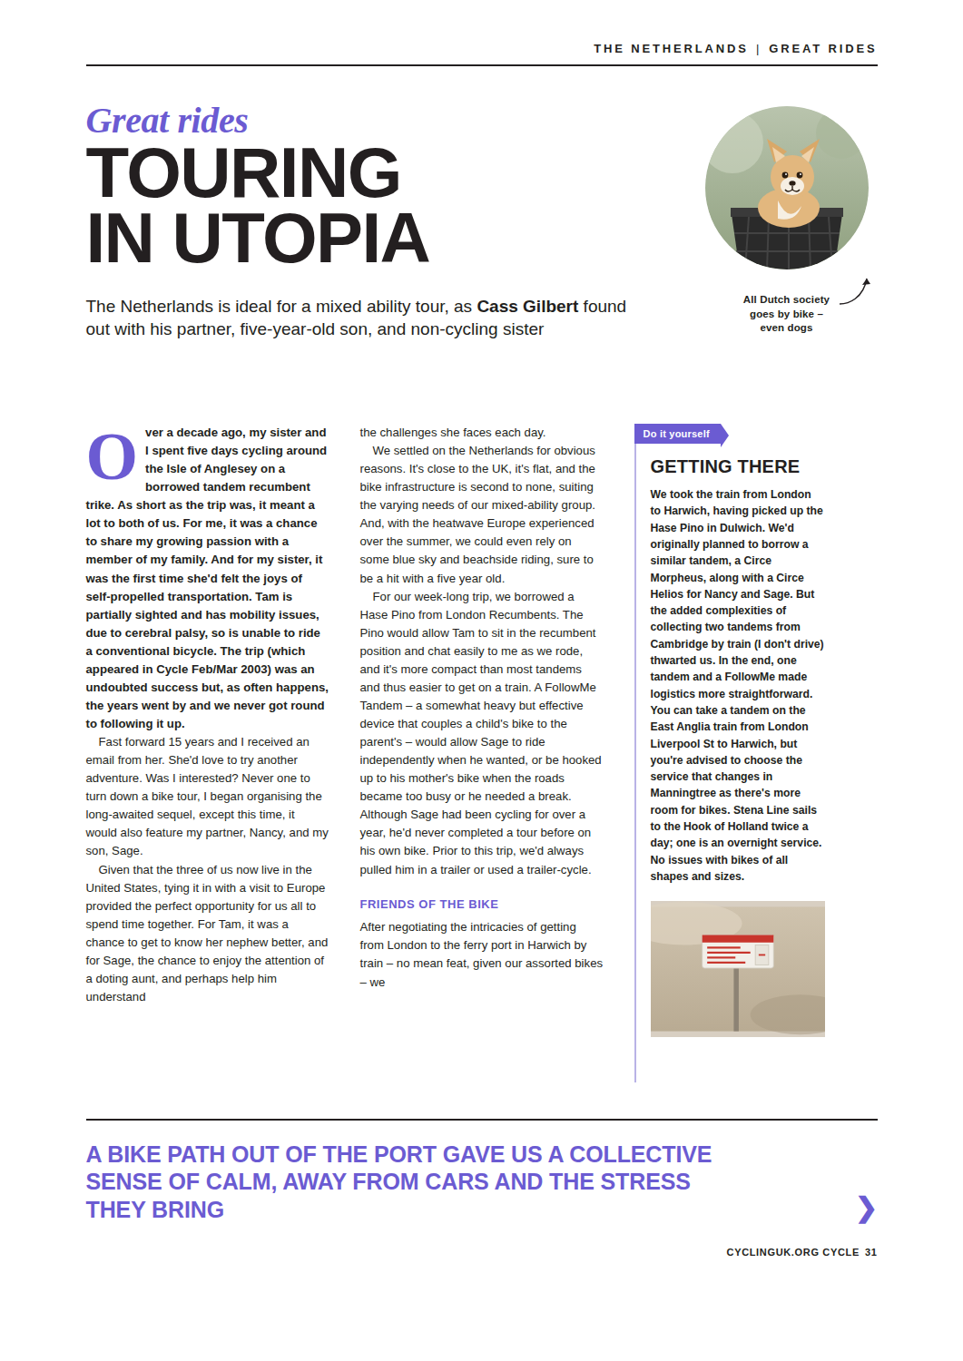THE NETHERLANDS|GREAT RIDES
Great rides
Touring
in Utopia
The Netherlands is ideal for a mixed ability tour, as Cass Gilbert found out with his partner, five-year-old son, and non-cycling sister
All Dutch society
goes by bike –
even dogs
Over a decade ago, my sister and I spent five days cycling around the Isle of Anglesey on a borrowed tandem recumbent trike. As short as the trip was, it meant a lot to both of us. For me, it was a chance to share my growing passion with a member of my family. And for my sister, it was the first time she'd felt the joys of self-propelled transportation. Tam is partially sighted and has mobility issues, due to cerebral palsy, so is unable to ride a conventional bicycle. The trip (which appeared in Cycle Feb/Mar 2003) was an undoubted success but, as often happens, the years went by and we never got round to following it up.
Fast forward 15 years and I received an email from her. She'd love to try another adventure. Was I interested? Never one to turn down a bike tour, I began organising the long-awaited sequel, except this time, it would also feature my partner, Nancy, and my son, Sage.
Given that the three of us now live in the United States, tying it in with a visit to Europe provided the perfect opportunity for us all to spend time together. For Tam, it was a chance to get to know her nephew better, and for Sage, the chance to enjoy the attention of a doting aunt, and perhaps help him understand
the challenges she faces each day.
We settled on the Netherlands for obvious reasons. It's close to the UK, it's flat, and the bike infrastructure is second to none, suiting the varying needs of our mixed-ability group. And, with the heatwave Europe experienced over the summer, we could even rely on some blue sky and beachside riding, sure to be a hit with a five year old.
For our week-long trip, we borrowed a Hase Pino from London Recumbents. The Pino would allow Tam to sit in the recumbent position and chat easily to me as we rode, and it's more compact than most tandems and thus easier to get on a train. A FollowMe Tandem – a somewhat heavy but effective device that couples a child's bike to the parent's – would allow Sage to ride independently when he wanted, or be hooked up to his mother's bike when the roads became too busy or he needed a break. Although Sage had been cycling for over a year, he'd never completed a tour before on his own bike. Prior to this trip, we'd always pulled him in a trailer or used a trailer-cycle.
Friends of the bike
After negotiating the intricacies of getting from London to the ferry port in Harwich by train – no mean feat, given our assorted bikes – we
Do it yourself
Getting there
We took the train from London to Harwich, having picked up the Hase Pino in Dulwich. We'd originally planned to borrow a similar tandem, a Circe Morpheus, along with a Circe Helios for Nancy and Sage. But the added complexities of collecting two tandems from Cambridge by train (I don't drive) thwarted us. In the end, one tandem and a FollowMe made logistics more straightforward. You can take a tandem on the East Anglia train from London Liverpool St to Harwich, but you're advised to choose the service that changes in Manningtree as there's more room for bikes. Stena Line sails to the Hook of Holland twice a day; one is an overnight service. No issues with bikes of all shapes and sizes.
A bike path out of the port gave us a collective sense of calm, away from cars and the stress they bring
❯
CYCLINGUK.ORG CYCLE 31